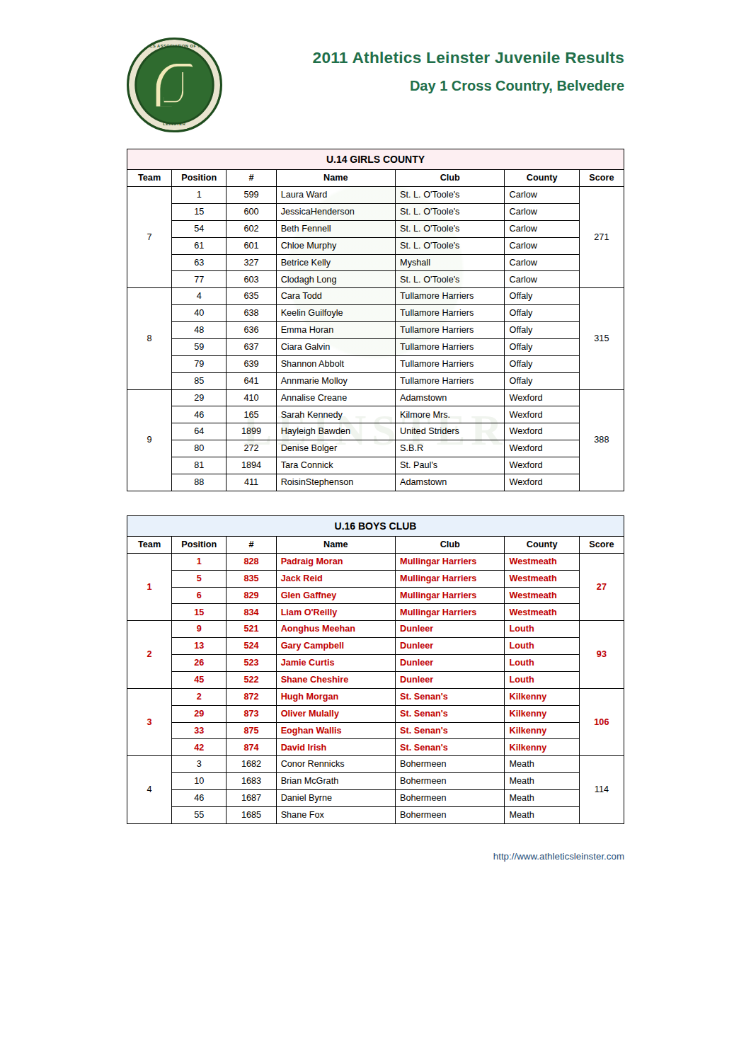ATHLETICS ASSOCIATION OF IRELAND LEINSTER
2011 Athletics Leinster Juvenile Results
Day 1 Cross Country, Belvedere
U.14 GIRLS COUNTY
| Team | Position | # | Name | Club | County | Score |
| --- | --- | --- | --- | --- | --- | --- |
| 7 | 1 | 599 | Laura Ward | St. L. O'Toole's | Carlow | 271 |
| 15 | 600 | JessicaHenderson | St. L. O'Toole's | Carlow |
| 54 | 602 | Beth Fennell | St. L. O'Toole's | Carlow |
| 61 | 601 | Chloe Murphy | St. L. O'Toole's | Carlow |
| 63 | 327 | Betrice Kelly | Myshall | Carlow |
| 77 | 603 | Clodagh Long | St. L. O'Toole's | Carlow |
| 8 | 4 | 635 | Cara Todd | Tullamore Harriers | Offaly | 315 |
| 40 | 638 | Keelin Guilfoyle | Tullamore Harriers | Offaly |
| 48 | 636 | Emma Horan | Tullamore Harriers | Offaly |
| 59 | 637 | Ciara Galvin | Tullamore Harriers | Offaly |
| 79 | 639 | Shannon Abbolt | Tullamore Harriers | Offaly |
| 85 | 641 | Annmarie Molloy | Tullamore Harriers | Offaly |
| 9 | 29 | 410 | Annalise Creane | Adamstown | Wexford | 388 |
| 46 | 165 | Sarah Kennedy | Kilmore Mrs. | Wexford |
| 64 | 1899 | Hayleigh Bawden | United Striders | Wexford |
| 80 | 272 | Denise Bolger | S.B.R | Wexford |
| 81 | 1894 | Tara Connick | St. Paul's | Wexford |
| 88 | 411 | RoisinStephenson | Adamstown | Wexford |
U.16 BOYS CLUB
| Team | Position | # | Name | Club | County | Score |
| --- | --- | --- | --- | --- | --- | --- |
| 1 | 1 | 828 | Padraig Moran | Mullingar Harriers | Westmeath | 27 |
| 5 | 835 | Jack Reid | Mullingar Harriers | Westmeath |
| 6 | 829 | Glen Gaffney | Mullingar Harriers | Westmeath |
| 15 | 834 | Liam O'Reilly | Mullingar Harriers | Westmeath |
| 2 | 9 | 521 | Aonghus Meehan | Dunleer | Louth | 93 |
| 13 | 524 | Gary Campbell | Dunleer | Louth |
| 26 | 523 | Jamie Curtis | Dunleer | Louth |
| 45 | 522 | Shane Cheshire | Dunleer | Louth |
| 3 | 2 | 872 | Hugh Morgan | St. Senan's | Kilkenny | 106 |
| 29 | 873 | Oliver Mulally | St. Senan's | Kilkenny |
| 33 | 875 | Eoghan Wallis | St. Senan's | Kilkenny |
| 42 | 874 | David Irish | St. Senan's | Kilkenny |
| 4 | 3 | 1682 | Conor Rennicks | Bohermeen | Meath | 114 |
| 10 | 1683 | Brian McGrath | Bohermeen | Meath |
| 46 | 1687 | Daniel Byrne | Bohermeen | Meath |
| 55 | 1685 | Shane Fox | Bohermeen | Meath |
http://www.athleticsleinster.com